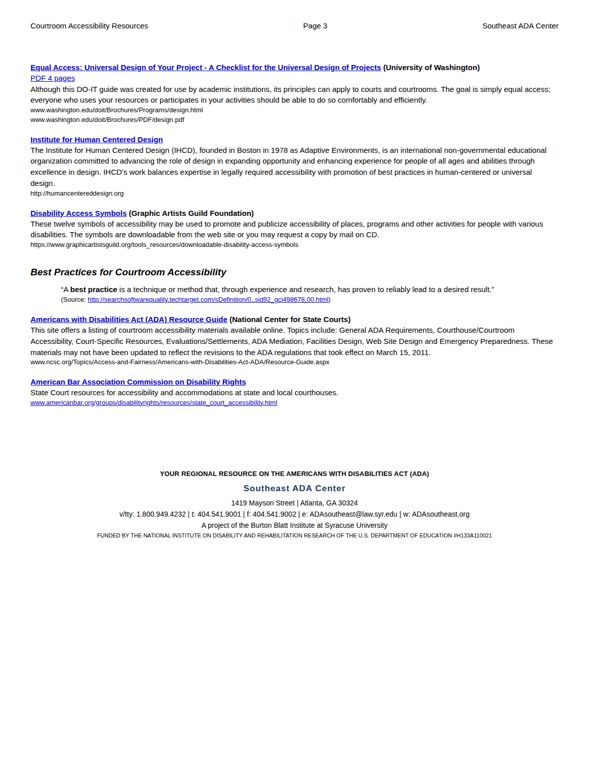Courtroom Accessibility Resources Page 3 Southeast ADA Center
Equal Access: Universal Design of Your Project - A Checklist for the Universal Design of Projects (University of Washington)
PDF 4 pages
Although this DO-IT guide was created for use by academic institutions, its principles can apply to courts and courtrooms. The goal is simply equal access; everyone who uses your resources or participates in your activities should be able to do so comfortably and efficiently.
www.washington.edu/doit/Brochures/Programs/design.html
www.washington.edu/doit/Brochures/PDF/design.pdf
Institute for Human Centered Design
The Institute for Human Centered Design (IHCD), founded in Boston in 1978 as Adaptive Environments, is an international non-governmental educational organization committed to advancing the role of design in expanding opportunity and enhancing experience for people of all ages and abilities through excellence in design. IHCD’s work balances expertise in legally required accessibility with promotion of best practices in human-centered or universal design.
http://humancentereddesign.org
Disability Access Symbols (Graphic Artists Guild Foundation)
These twelve symbols of accessibility may be used to promote and publicize accessibility of places, programs and other activities for people with various disabilities. The symbols are downloadable from the web site or you may request a copy by mail on CD.
https://www.graphicartistsguild.org/tools_resources/downloadable-disability-access-symbols
Best Practices for Courtroom Accessibility
“A best practice is a technique or method that, through experience and research, has proven to reliably lead to a desired result.”
(Source: http://searchsoftwarequality.techtarget.com/sDefinition/0,,sid92_gci498678,00.html)
Americans with Disabilities Act (ADA) Resource Guide (National Center for State Courts)
This site offers a listing of courtroom accessibility materials available online. Topics include: General ADA Requirements, Courthouse/Courtroom Accessibility, Court-Specific Resources, Evaluations/Settlements, ADA Mediation, Facilities Design, Web Site Design and Emergency Preparedness. These materials may not have been updated to reflect the revisions to the ADA regulations that took effect on March 15, 2011.
www.ncsc.org/Topics/Access-and-Fairness/Americans-with-Disabilities-Act-ADA/Resource-Guide.aspx
American Bar Association Commission on Disability Rights
State Court resources for accessibility and accommodations at state and local courthouses.
www.americanbar.org/groups/disabilityrights/resources/state_court_accessibility.html
YOUR REGIONAL RESOURCE ON THE AMERICANS WITH DISABILITIES ACT (ADA)
Southeast ADA Center
1419 Mayson Street | Atlanta, GA 30324
v/tty: 1.800.949.4232 | t: 404.541.9001 | f: 404.541.9002 | e: ADAsoutheast@law.syr.edu | w: ADAsoutheast.org
A project of the Burton Blatt Institute at Syracuse University
FUNDED BY THE NATIONAL INSTITUTE ON DISABILITY AND REHABILITATION RESEARCH OF THE U.S. DEPARTMENT OF EDUCATION #H133A110021